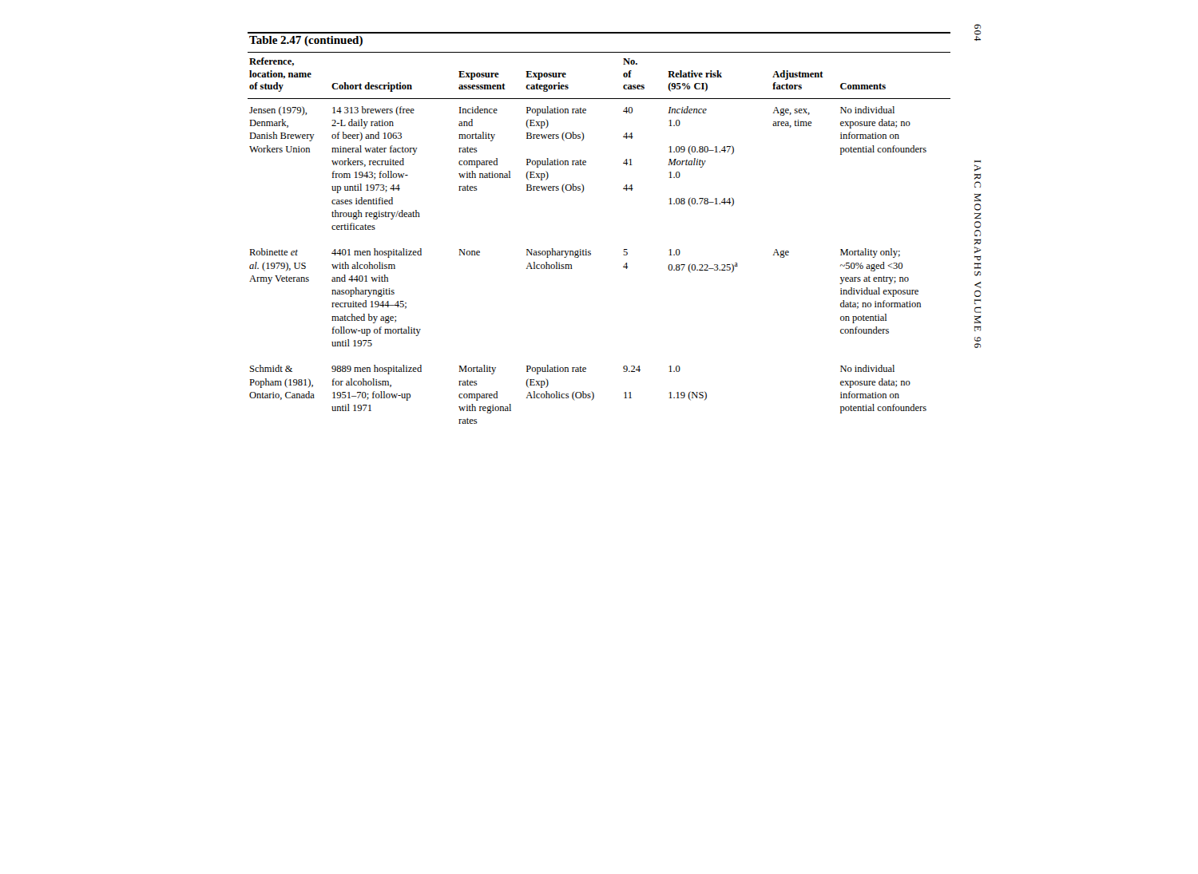604
IARC MONOGRAPHS VOLUME 96
Table 2.47 (continued)
| Reference, location, name of study | Cohort description | Exposure assessment | Exposure categories | No. of cases | Relative risk (95% CI) | Adjustment factors | Comments |
| --- | --- | --- | --- | --- | --- | --- | --- |
| Jensen (1979), Denmark, Danish Brewery Workers Union | 14 313 brewers (free 2-L daily ration of beer) and 1063 mineral water factory workers, recruited from 1943; follow- up until 1973; 44 cases identified through registry/death certificates | Incidence and mortality rates compared with national rates | Population rate (Exp) Brewers (Obs) Population rate (Exp) Brewers (Obs) | 40 44 41 44 | Incidence 1.0 1.09 (0.80–1.47) Mortality 1.0 1.08 (0.78–1.44) | Age, sex, area, time | No individual exposure data; no information on potential confounders |
| Robinette et al. (1979), US Army Veterans | 4401 men hospitalized with alcoholism and 4401 with nasopharyngitis recruited 1944–45; matched by age; follow-up of mortality until 1975 | None | Nasopharyngitis Alcoholism | 5 4 | 1.0 0.87 (0.22–3.25) a | Age | Mortality only; ~50% aged <30 years at entry; no individual exposure data; no information on potential confounders |
| Schmidt & Popham (1981), Ontario, Canada | 9889 men hospitalized for alcoholism, 1951–70; follow-up until 1971 | Mortality rates compared with regional rates | Population rate (Exp) Alcoholics (Obs) | 9.24 11 | 1.0 1.19 (NS) | | No individual exposure data; no information on potential confounders |